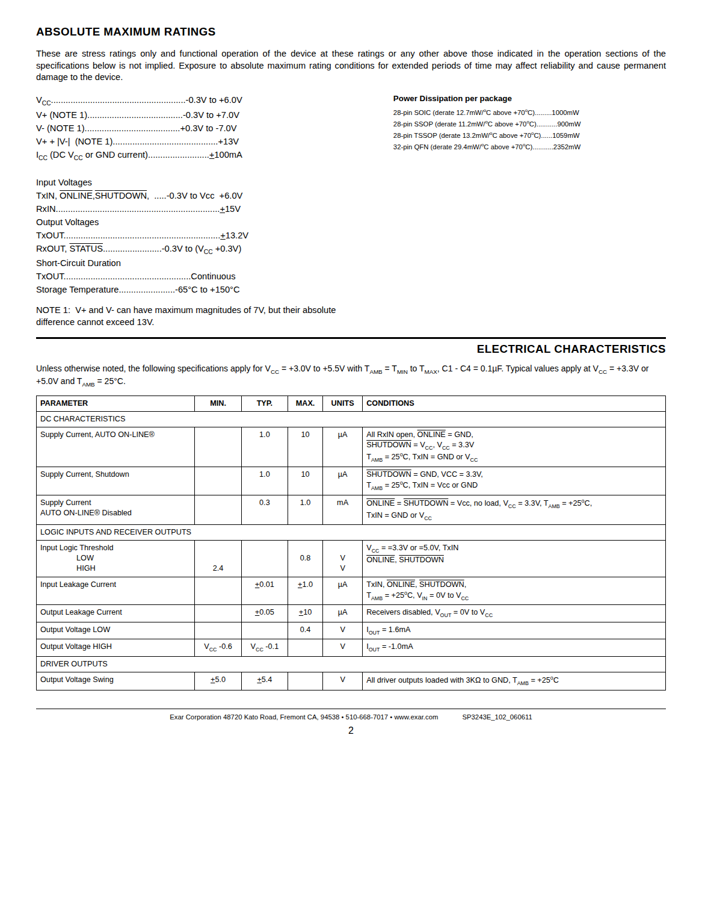ABSOLUTE MAXIMUM RATINGS
These are stress ratings only and functional operation of the device at these ratings or any other above those indicated in the operation sections of the specifications below is not implied. Exposure to absolute maximum rating conditions for extended periods of time may affect reliability and cause permanent damage to the device.
VCC.......................................................-0.3V to +6.0V V+ (NOTE 1).......................................-0.3V to +7.0V V- (NOTE 1).......................................+0.3V to -7.0V V+ + |V-| (NOTE 1)...........................................+13V ICC (DC VCC or GND current).........................+100mA Input Voltages TxIN, ONLINE,SHUTDOWN, .....-0.3V to Vcc +6.0V RxIN...................................................................+15V Output Voltages TxOUT................................................................+13.2V RxOUT, STATUS........................-0.3V to (VCC +0.3V) Short-Circuit Duration TxOUT....................................................Continuous Storage Temperature.......................-65°C to +150°C
NOTE 1: V+ and V- can have maximum magnitudes of 7V, but their absolute difference cannot exceed 13V.
Power Dissipation per package
28-pin SOIC (derate 12.7mW/oC above +70oC).........1000mW
28-pin SSOP (derate 11.2mW/oC above +70oC)...........900mW
28-pin TSSOP (derate 13.2mW/oC above +70oC)......1059mW
32-pin QFN (derate 29.4mW/oC above +70oC)...........2352mW
ELECTRICAL CHARACTERISTICS
Unless otherwise noted, the following specifications apply for VCC = +3.0V to +5.5V with TAMB = TMIN to TMAX, C1 - C4 = 0.1µF. Typical values apply at VCC = +3.3V or +5.0V and TAMB = 25°C.
| PARAMETER | MIN. | TYP. | MAX. | UNITS | CONDITIONS |
| --- | --- | --- | --- | --- | --- |
| DC CHARACTERISTICS |
| Supply Current, AUTO ON-LINE® | | 1.0 | 10 | µA | All RxIN open, ONLINE = GND, SHUTDOWN = V CC , V CC = 3.3V T AMB = 25 o C, TxIN = GND or V CC |
| Supply Current, Shutdown | | 1.0 | 10 | µA | SHUTDOWN = GND, VCC = 3.3V, T AMB = 25 o C, TxIN = Vcc or GND |
| Supply Current AUTO ON-LINE® Disabled | | 0.3 | 1.0 | mA | ONLINE = SHUTDOWN = Vcc, no load, V CC = 3.3V, T AMB = +25 o C, TxIN = GND or V CC |
| LOGIC INPUTS AND RECEIVER OUTPUTS |
| Input Logic Threshold LOW HIGH | 2.4 | | 0.8 | V V | V CC = =3.3V or =5.0V, TxIN ONLINE , SHUTDOWN |
| Input Leakage Current | | + 0.01 | + 1.0 | µA | TxIN, ONLINE , SHUTDOWN , T AMB = +25 o C, V IN = 0V to V CC |
| Output Leakage Current | | + 0.05 | + 10 | µA | Receivers disabled, V OUT = 0V to V CC |
| Output Voltage LOW | | | 0.4 | V | I OUT = 1.6mA |
| Output Voltage HIGH | V CC -0.6 | V CC -0.1 | | V | I OUT = -1.0mA |
| DRIVER OUTPUTS |
| Output Voltage Swing | + 5.0 | + 5.4 | | V | All driver outputs loaded with 3KΩ to GND, T AMB = +25 o C |
Exar Corporation 48720 Kato Road, Fremont CA, 94538 • 510-668-7017 • www.exar.com SP3243E_102_060611
2